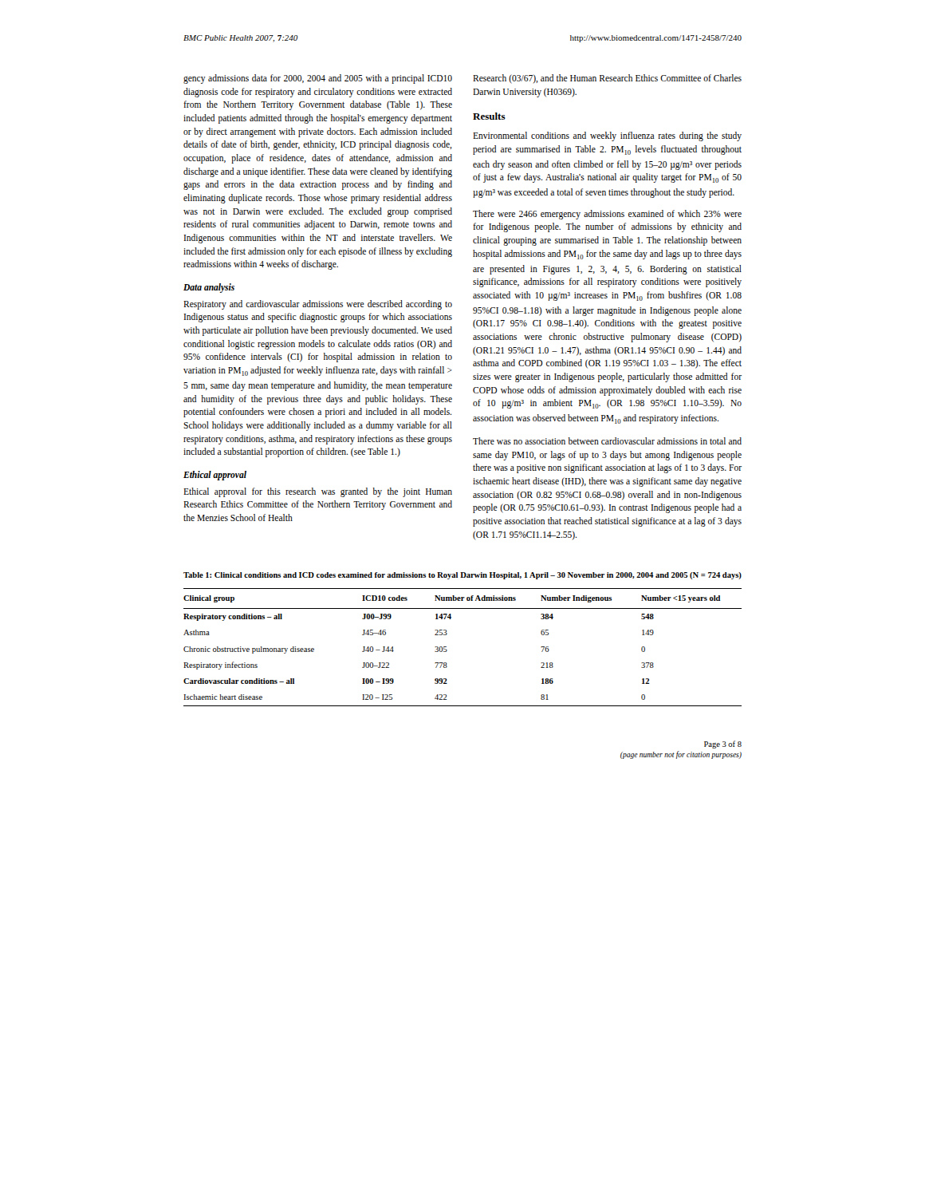BMC Public Health 2007, 7:240
http://www.biomedcentral.com/1471-2458/7/240
gency admissions data for 2000, 2004 and 2005 with a principal ICD10 diagnosis code for respiratory and circulatory conditions were extracted from the Northern Territory Government database (Table 1). These included patients admitted through the hospital's emergency department or by direct arrangement with private doctors. Each admission included details of date of birth, gender, ethnicity, ICD principal diagnosis code, occupation, place of residence, dates of attendance, admission and discharge and a unique identifier. These data were cleaned by identifying gaps and errors in the data extraction process and by finding and eliminating duplicate records. Those whose primary residential address was not in Darwin were excluded. The excluded group comprised residents of rural communities adjacent to Darwin, remote towns and Indigenous communities within the NT and interstate travellers. We included the first admission only for each episode of illness by excluding readmissions within 4 weeks of discharge.
Data analysis
Respiratory and cardiovascular admissions were described according to Indigenous status and specific diagnostic groups for which associations with particulate air pollution have been previously documented. We used conditional logistic regression models to calculate odds ratios (OR) and 95% confidence intervals (CI) for hospital admission in relation to variation in PM10 adjusted for weekly influenza rate, days with rainfall > 5 mm, same day mean temperature and humidity, the mean temperature and humidity of the previous three days and public holidays. These potential confounders were chosen a priori and included in all models. School holidays were additionally included as a dummy variable for all respiratory conditions, asthma, and respiratory infections as these groups included a substantial proportion of children. (see Table 1.)
Ethical approval
Ethical approval for this research was granted by the joint Human Research Ethics Committee of the Northern Territory Government and the Menzies School of Health
Research (03/67), and the Human Research Ethics Committee of Charles Darwin University (H0369).
Results
Environmental conditions and weekly influenza rates during the study period are summarised in Table 2. PM10 levels fluctuated throughout each dry season and often climbed or fell by 15–20 µg/m³ over periods of just a few days. Australia's national air quality target for PM10 of 50 µg/m³ was exceeded a total of seven times throughout the study period.
There were 2466 emergency admissions examined of which 23% were for Indigenous people. The number of admissions by ethnicity and clinical grouping are summarised in Table 1. The relationship between hospital admissions and PM10 for the same day and lags up to three days are presented in Figures 1, 2, 3, 4, 5, 6. Bordering on statistical significance, admissions for all respiratory conditions were positively associated with 10 µg/m³ increases in PM10 from bushfires (OR 1.08 95%CI 0.98–1.18) with a larger magnitude in Indigenous people alone (OR1.17 95% CI 0.98–1.40). Conditions with the greatest positive associations were chronic obstructive pulmonary disease (COPD) (OR1.21 95%CI 1.0 – 1.47), asthma (OR1.14 95%CI 0.90 – 1.44) and asthma and COPD combined (OR 1.19 95%CI 1.03 – 1.38). The effect sizes were greater in Indigenous people, particularly those admitted for COPD whose odds of admission approximately doubled with each rise of 10 µg/m³ in ambient PM10. (OR 1.98 95%CI 1.10–3.59). No association was observed between PM10 and respiratory infections.
There was no association between cardiovascular admissions in total and same day PM10, or lags of up to 3 days but among Indigenous people there was a positive non significant association at lags of 1 to 3 days. For ischaemic heart disease (IHD), there was a significant same day negative association (OR 0.82 95%CI 0.68–0.98) overall and in non-Indigenous people (OR 0.75 95%CI0.61–0.93). In contrast Indigenous people had a positive association that reached statistical significance at a lag of 3 days (OR 1.71 95%CI1.14–2.55).
Table 1: Clinical conditions and ICD codes examined for admissions to Royal Darwin Hospital, 1 April – 30 November in 2000, 2004 and 2005 (N = 724 days)
| Clinical group | ICD10 codes | Number of Admissions | Number Indigenous | Number <15 years old |
| --- | --- | --- | --- | --- |
| Respiratory conditions – all | J00–J99 | 1474 | 384 | 548 |
| Asthma | J45–46 | 253 | 65 | 149 |
| Chronic obstructive pulmonary disease | J40 – J44 | 305 | 76 | 0 |
| Respiratory infections | J00–J22 | 778 | 218 | 378 |
| Cardiovascular conditions – all | I00 – I99 | 992 | 186 | 12 |
| Ischaemic heart disease | I20 – I25 | 422 | 81 | 0 |
Page 3 of 8
(page number not for citation purposes)